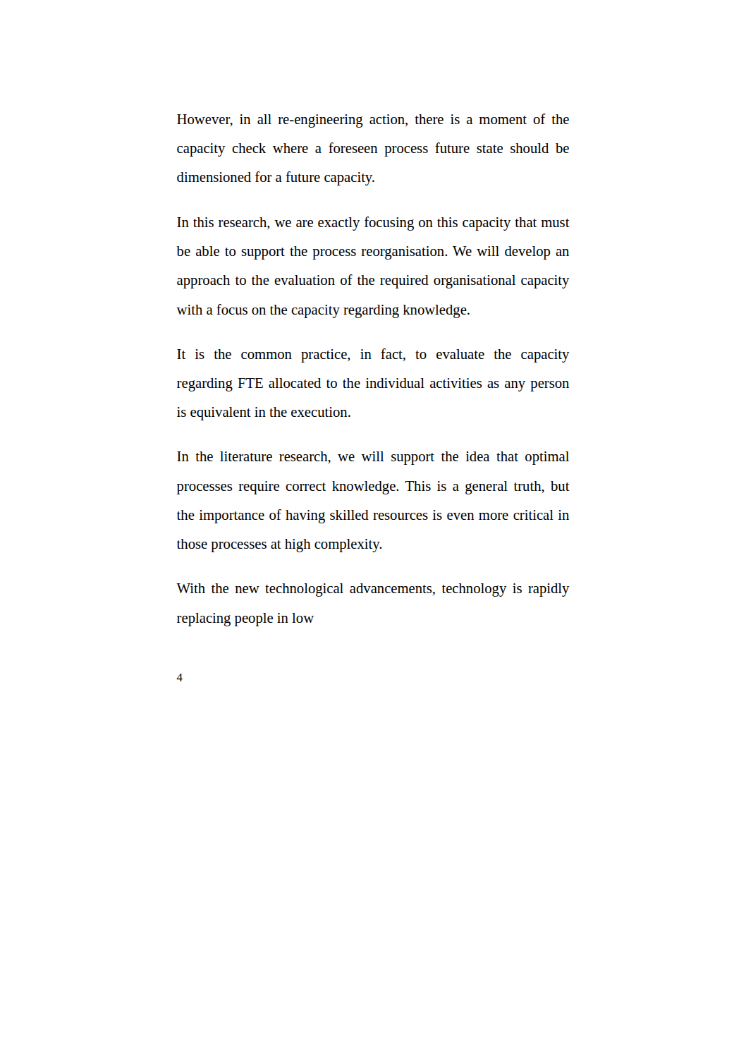However, in all re-engineering action, there is a moment of the capacity check where a foreseen process future state should be dimensioned for a future capacity.
In this research, we are exactly focusing on this capacity that must be able to support the process reorganisation. We will develop an approach to the evaluation of the required organisational capacity with a focus on the capacity regarding knowledge.
It is the common practice, in fact, to evaluate the capacity regarding FTE allocated to the individual activities as any person is equivalent in the execution.
In the literature research, we will support the idea that optimal processes require correct knowledge. This is a general truth, but the importance of having skilled resources is even more critical in those processes at high complexity.
With the new technological advancements, technology is rapidly replacing people in low
4